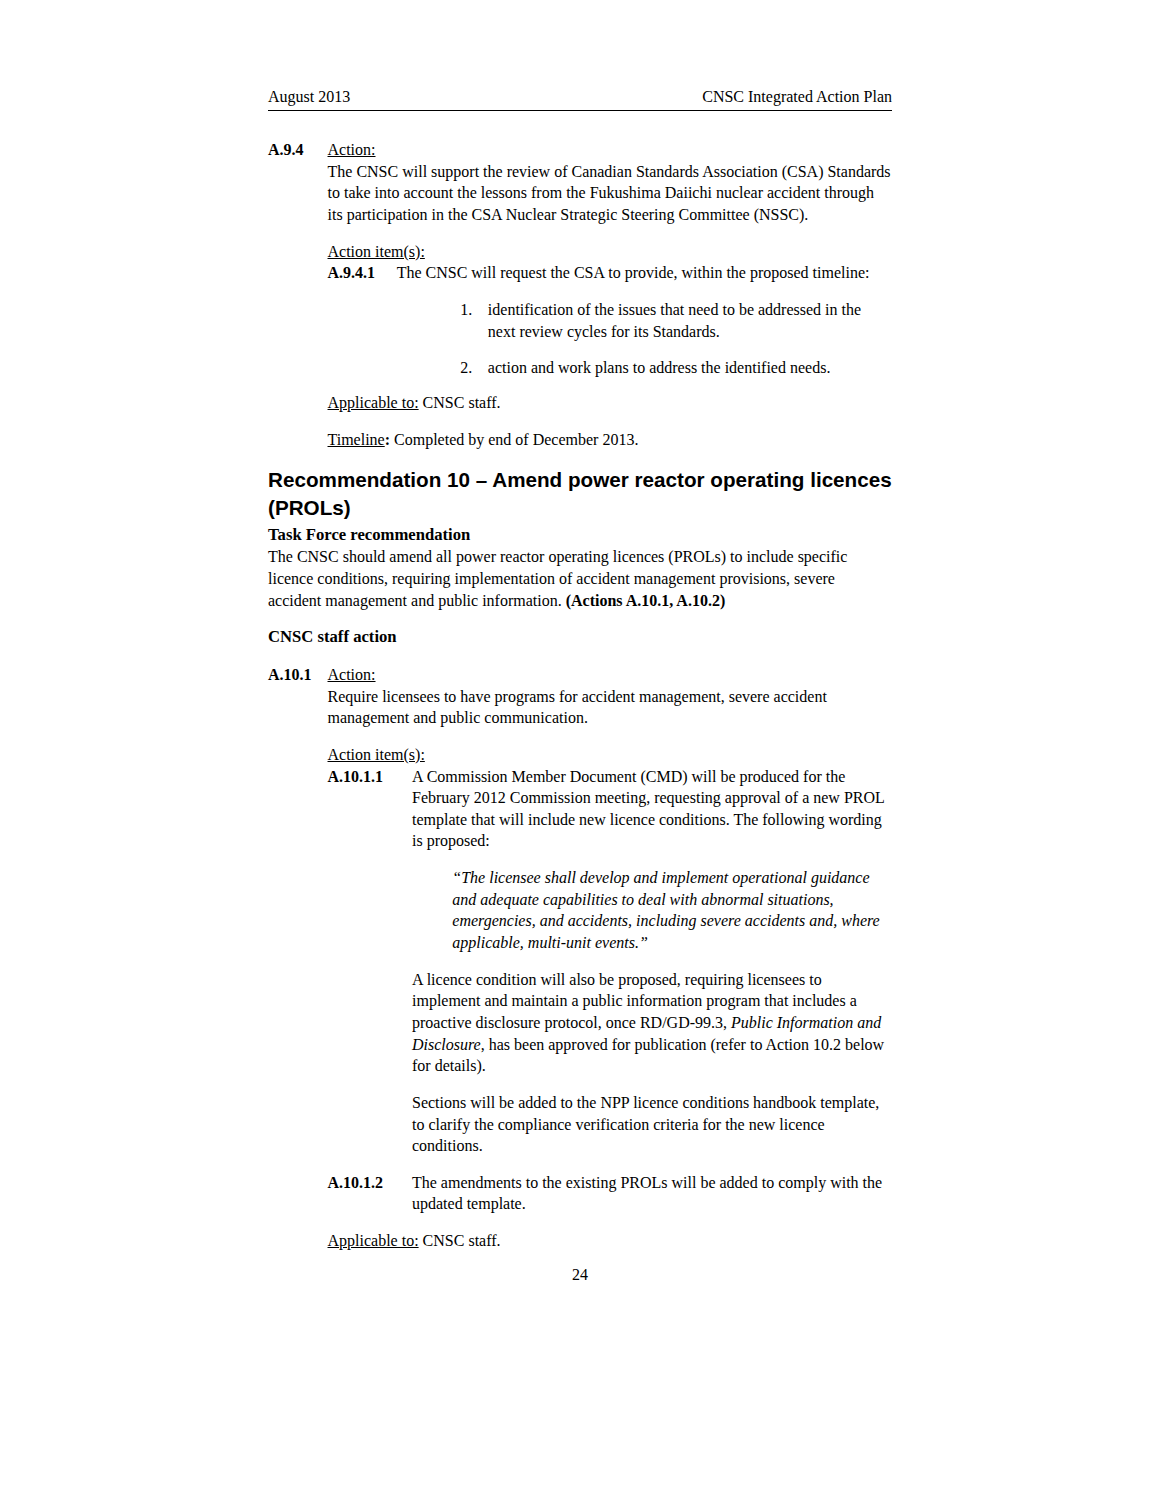August 2013
CNSC Integrated Action Plan
A.9.4
Action:
The CNSC will support the review of Canadian Standards Association (CSA) Standards to take into account the lessons from the Fukushima Daiichi nuclear accident through its participation in the CSA Nuclear Strategic Steering Committee (NSSC).
Action item(s):
A.9.4.1
The CNSC will request the CSA to provide, within the proposed timeline:
identification of the issues that need to be addressed in the next review cycles for its Standards.
action and work plans to address the identified needs.
Applicable to: CNSC staff.
Timeline: Completed by end of December 2013.
Recommendation 10 – Amend power reactor operating licences (PROLs)
Task Force recommendation
The CNSC should amend all power reactor operating licences (PROLs) to include specific licence conditions, requiring implementation of accident management provisions, severe accident management and public information. (Actions A.10.1, A.10.2)
CNSC staff action
A.10.1
Action:
Require licensees to have programs for accident management, severe accident management and public communication.
Action item(s):
A.10.1.1
A Commission Member Document (CMD) will be produced for the February 2012 Commission meeting, requesting approval of a new PROL template that will include new licence conditions. The following wording is proposed:
“The licensee shall develop and implement operational guidance and adequate capabilities to deal with abnormal situations, emergencies, and accidents, including severe accidents and, where applicable, multi-unit events.”
A licence condition will also be proposed, requiring licensees to implement and maintain a public information program that includes a proactive disclosure protocol, once RD/GD-99.3, Public Information and Disclosure, has been approved for publication (refer to Action 10.2 below for details).
Sections will be added to the NPP licence conditions handbook template, to clarify the compliance verification criteria for the new licence conditions.
A.10.1.2
The amendments to the existing PROLs will be added to comply with the updated template.
Applicable to: CNSC staff.
24